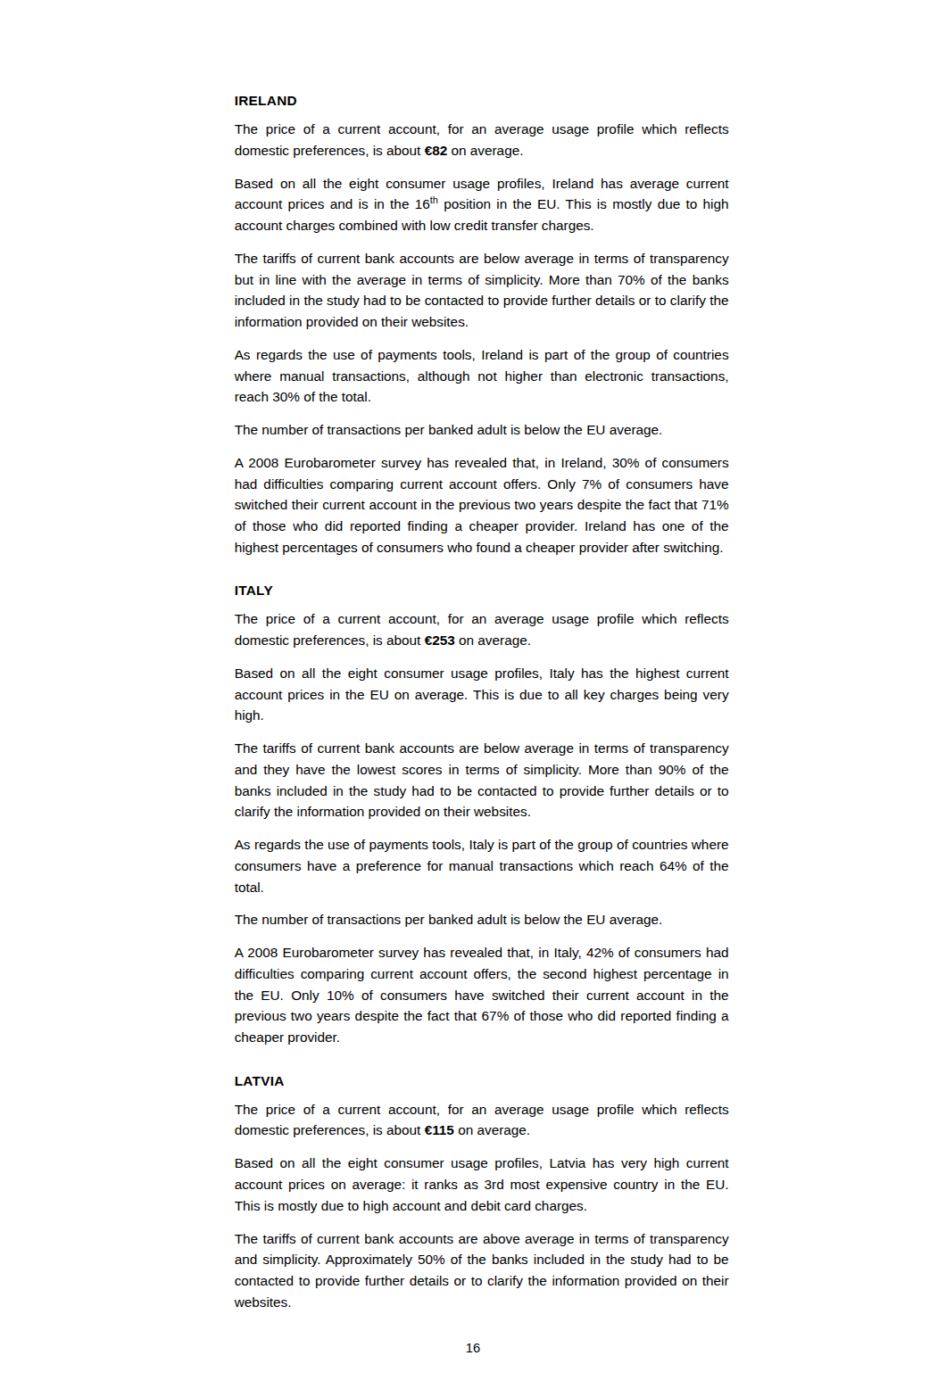IRELAND
The price of a current account, for an average usage profile which reflects domestic preferences, is about €82 on average.
Based on all the eight consumer usage profiles, Ireland has average current account prices and is in the 16th position in the EU. This is mostly due to high account charges combined with low credit transfer charges.
The tariffs of current bank accounts are below average in terms of transparency but in line with the average in terms of simplicity. More than 70% of the banks included in the study had to be contacted to provide further details or to clarify the information provided on their websites.
As regards the use of payments tools, Ireland is part of the group of countries where manual transactions, although not higher than electronic transactions, reach 30% of the total.
The number of transactions per banked adult is below the EU average.
A 2008 Eurobarometer survey has revealed that, in Ireland, 30% of consumers had difficulties comparing current account offers. Only 7% of consumers have switched their current account in the previous two years despite the fact that 71% of those who did reported finding a cheaper provider. Ireland has one of the highest percentages of consumers who found a cheaper provider after switching.
ITALY
The price of a current account, for an average usage profile which reflects domestic preferences, is about €253 on average.
Based on all the eight consumer usage profiles, Italy has the highest current account prices in the EU on average. This is due to all key charges being very high.
The tariffs of current bank accounts are below average in terms of transparency and they have the lowest scores in terms of simplicity. More than 90% of the banks included in the study had to be contacted to provide further details or to clarify the information provided on their websites.
As regards the use of payments tools, Italy is part of the group of countries where consumers have a preference for manual transactions which reach 64% of the total.
The number of transactions per banked adult is below the EU average.
A 2008 Eurobarometer survey has revealed that, in Italy, 42% of consumers had difficulties comparing current account offers, the second highest percentage in the EU. Only 10% of consumers have switched their current account in the previous two years despite the fact that 67% of those who did reported finding a cheaper provider.
LATVIA
The price of a current account, for an average usage profile which reflects domestic preferences, is about €115 on average.
Based on all the eight consumer usage profiles, Latvia has very high current account prices on average: it ranks as 3rd most expensive country in the EU. This is mostly due to high account and debit card charges.
The tariffs of current bank accounts are above average in terms of transparency and simplicity. Approximately 50% of the banks included in the study had to be contacted to provide further details or to clarify the information provided on their websites.
16